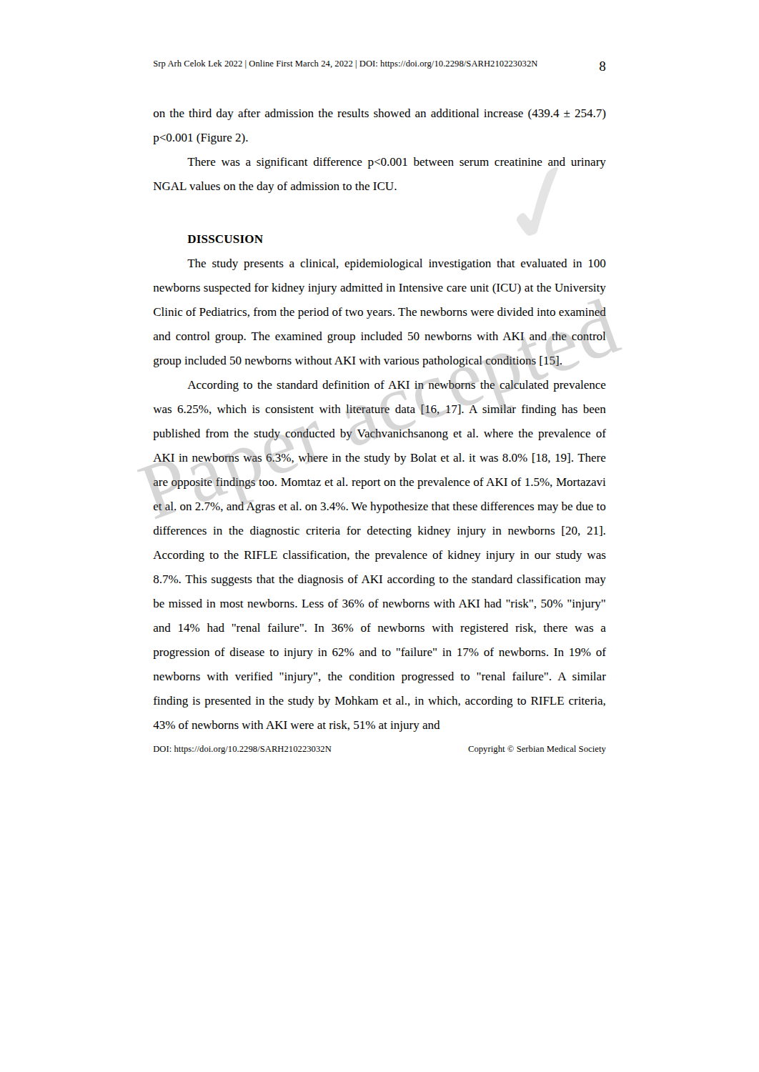✓ Paper accepted
Srp Arh Celok Lek 2022 | Online First March 24, 2022 | DOI: https://doi.org/10.2298/SARH210223032N
8
on the third day after admission the results showed an additional increase (439.4 ± 254.7) p<0.001 (Figure 2).
There was a significant difference p<0.001 between serum creatinine and urinary NGAL values on the day of admission to the ICU.
DISSCUSION
The study presents a clinical, epidemiological investigation that evaluated in 100 newborns suspected for kidney injury admitted in Intensive care unit (ICU) at the University Clinic of Pediatrics, from the period of two years. The newborns were divided into examined and control group. The examined group included 50 newborns with AKI and the control group included 50 newborns without AKI with various pathological conditions [15].
According to the standard definition of AKI in newborns the calculated prevalence was 6.25%, which is consistent with literature data [16, 17]. A similar finding has been published from the study conducted by Vachvanichsanong et al. where the prevalence of AKI in newborns was 6.3%, where in the study by Bolat et al. it was 8.0% [18, 19]. There are opposite findings too. Momtaz et al. report on the prevalence of AKI of 1.5%, Mortazavi et al. on 2.7%, and Agras et al. on 3.4%. We hypothesize that these differences may be due to differences in the diagnostic criteria for detecting kidney injury in newborns [20, 21]. According to the RIFLE classification, the prevalence of kidney injury in our study was 8.7%. This suggests that the diagnosis of AKI according to the standard classification may be missed in most newborns. Less of 36% of newborns with AKI had "risk", 50% "injury" and 14% had "renal failure". In 36% of newborns with registered risk, there was a progression of disease to injury in 62% and to "failure" in 17% of newborns. In 19% of newborns with verified "injury", the condition progressed to "renal failure". A similar finding is presented in the study by Mohkam et al., in which, according to RIFLE criteria, 43% of newborns with AKI were at risk, 51% at injury and
DOI: https://doi.org/10.2298/SARH210223032N
Copyright © Serbian Medical Society